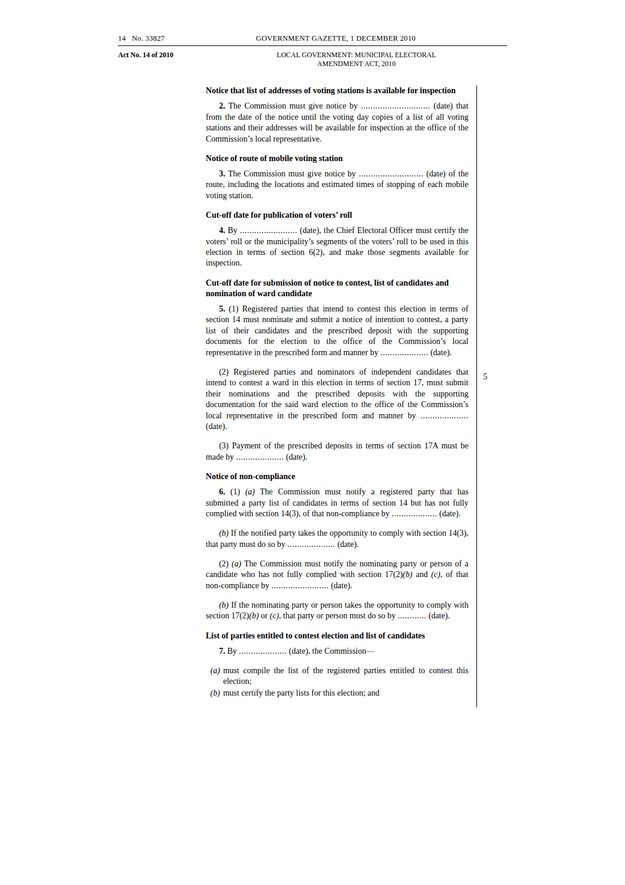14 No. 33827 Government Gazette, 1 December 2010
Act No. 14 of 2010 Local Government: Municipal Electoral
Amendment Act, 2010
Notice that list of addresses of voting stations is available for inspection
2. The Commission must give notice by ............................. (date) that from the date of the notice until the voting day copies of a list of all voting stations and their addresses will be available for inspection at the office of the Commission’s local representative.
Notice of route of mobile voting station
3. The Commission must give notice by ........................... (date) of the route, including the locations and estimated times of stopping of each mobile voting station.
Cut-off date for publication of voters’ roll
4. By ........................ (date), the Chief Electoral Officer must certify the voters’ roll or the municipality’s segments of the voters’ roll to be used in this election in terms of section 6(2), and make those segments available for inspection.
Cut-off date for submission of notice to contest, list of candidates and nomination of ward candidate
5. (1) Registered parties that intend to contest this election in terms of section 14 must nominate and submit a notice of intention to contest, a party list of their candidates and the prescribed deposit with the supporting documents for the election to the office of the Commission’s local representative in the prescribed form and manner by .................... (date).
(2) Registered parties and nominators of independent candidates that intend to contest a ward in this election in terms of section 17, must submit their nominations and the prescribed deposits with the supporting documentation for the said ward election to the office of the Commission’s local representative in the prescribed form and manner by .................... (date).
(3) Payment of the prescribed deposits in terms of section 17A must be made by .................... (date).
Notice of non-compliance
6. (1) (a) The Commission must notify a registered party that has submitted a party list of candidates in terms of section 14 but has not fully complied with section 14(3), of that non-compliance by ................... (date).
(b) If the notified party takes the opportunity to comply with section 14(3), that party must do so by .................... (date).
(2) (a) The Commission must notify the nominating party or person of a candidate who has not fully complied with section 17(2)(b) and (c), of that non-compliance by ........................ (date).
(b) If the nominating party or person takes the opportunity to comply with section 17(2)(b) or (c), that party or person must do so by ............ (date).
List of parties entitled to contest election and list of candidates
7. By .................... (date), the Commission—
(a) must compile the list of the registered parties entitled to contest this election;
(b) must certify the party lists for this election; and
5